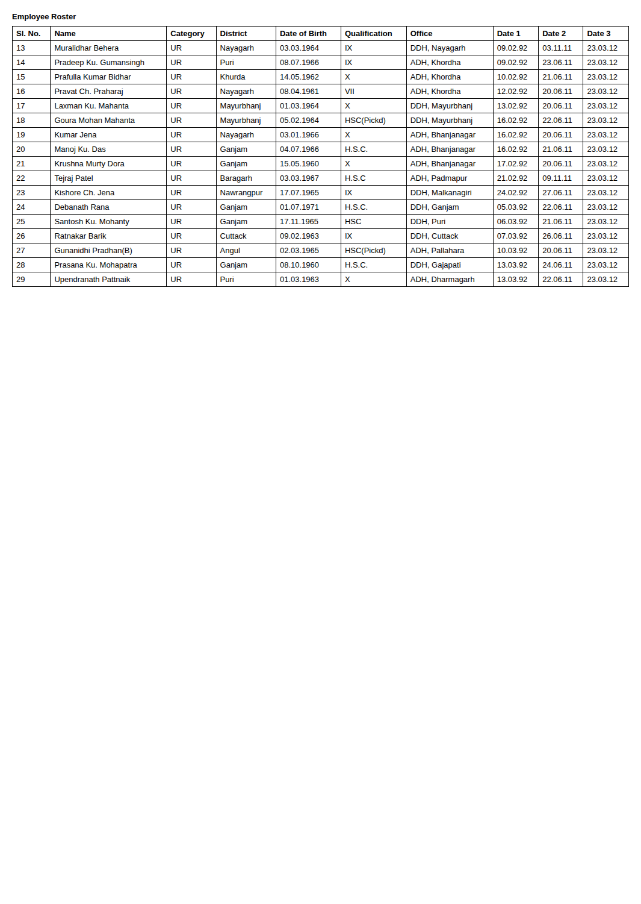Employee Roster
| Sl. No. | Name | Category | District | Date of Birth | Qualification | Office | Date 1 | Date 2 | Date 3 |
| --- | --- | --- | --- | --- | --- | --- | --- | --- | --- |
| 13 | Muralidhar Behera | UR | Nayagarh | 03.03.1964 | IX | DDH, Nayagarh | 09.02.92 | 03.11.11 | 23.03.12 |
| 14 | Pradeep Ku. Gumansingh | UR | Puri | 08.07.1966 | IX | ADH, Khordha | 09.02.92 | 23.06.11 | 23.03.12 |
| 15 | Prafulla Kumar Bidhar | UR | Khurda | 14.05.1962 | X | ADH, Khordha | 10.02.92 | 21.06.11 | 23.03.12 |
| 16 | Pravat Ch. Praharaj | UR | Nayagarh | 08.04.1961 | VII | ADH, Khordha | 12.02.92 | 20.06.11 | 23.03.12 |
| 17 | Laxman Ku. Mahanta | UR | Mayurbhanj | 01.03.1964 | X | DDH, Mayurbhanj | 13.02.92 | 20.06.11 | 23.03.12 |
| 18 | Goura Mohan Mahanta | UR | Mayurbhanj | 05.02.1964 | HSC(Pickd) | DDH, Mayurbhanj | 16.02.92 | 22.06.11 | 23.03.12 |
| 19 | Kumar Jena | UR | Nayagarh | 03.01.1966 | X | ADH, Bhanjanagar | 16.02.92 | 20.06.11 | 23.03.12 |
| 20 | Manoj Ku. Das | UR | Ganjam | 04.07.1966 | H.S.C. | ADH, Bhanjanagar | 16.02.92 | 21.06.11 | 23.03.12 |
| 21 | Krushna Murty Dora | UR | Ganjam | 15.05.1960 | X | ADH, Bhanjanagar | 17.02.92 | 20.06.11 | 23.03.12 |
| 22 | Tejraj Patel | UR | Baragarh | 03.03.1967 | H.S.C | ADH, Padmapur | 21.02.92 | 09.11.11 | 23.03.12 |
| 23 | Kishore Ch. Jena | UR | Nawrangpur | 17.07.1965 | IX | DDH, Malkanagiri | 24.02.92 | 27.06.11 | 23.03.12 |
| 24 | Debanath Rana | UR | Ganjam | 01.07.1971 | H.S.C. | DDH, Ganjam | 05.03.92 | 22.06.11 | 23.03.12 |
| 25 | Santosh Ku. Mohanty | UR | Ganjam | 17.11.1965 | HSC | DDH, Puri | 06.03.92 | 21.06.11 | 23.03.12 |
| 26 | Ratnakar Barik | UR | Cuttack | 09.02.1963 | IX | DDH, Cuttack | 07.03.92 | 26.06.11 | 23.03.12 |
| 27 | Gunanidhi Pradhan(B) | UR | Angul | 02.03.1965 | HSC(Pickd) | ADH, Pallahara | 10.03.92 | 20.06.11 | 23.03.12 |
| 28 | Prasana Ku. Mohapatra | UR | Ganjam | 08.10.1960 | H.S.C. | DDH, Gajapati | 13.03.92 | 24.06.11 | 23.03.12 |
| 29 | Upendranath Pattnaik | UR | Puri | 01.03.1963 | X | ADH, Dharmagarh | 13.03.92 | 22.06.11 | 23.03.12 |